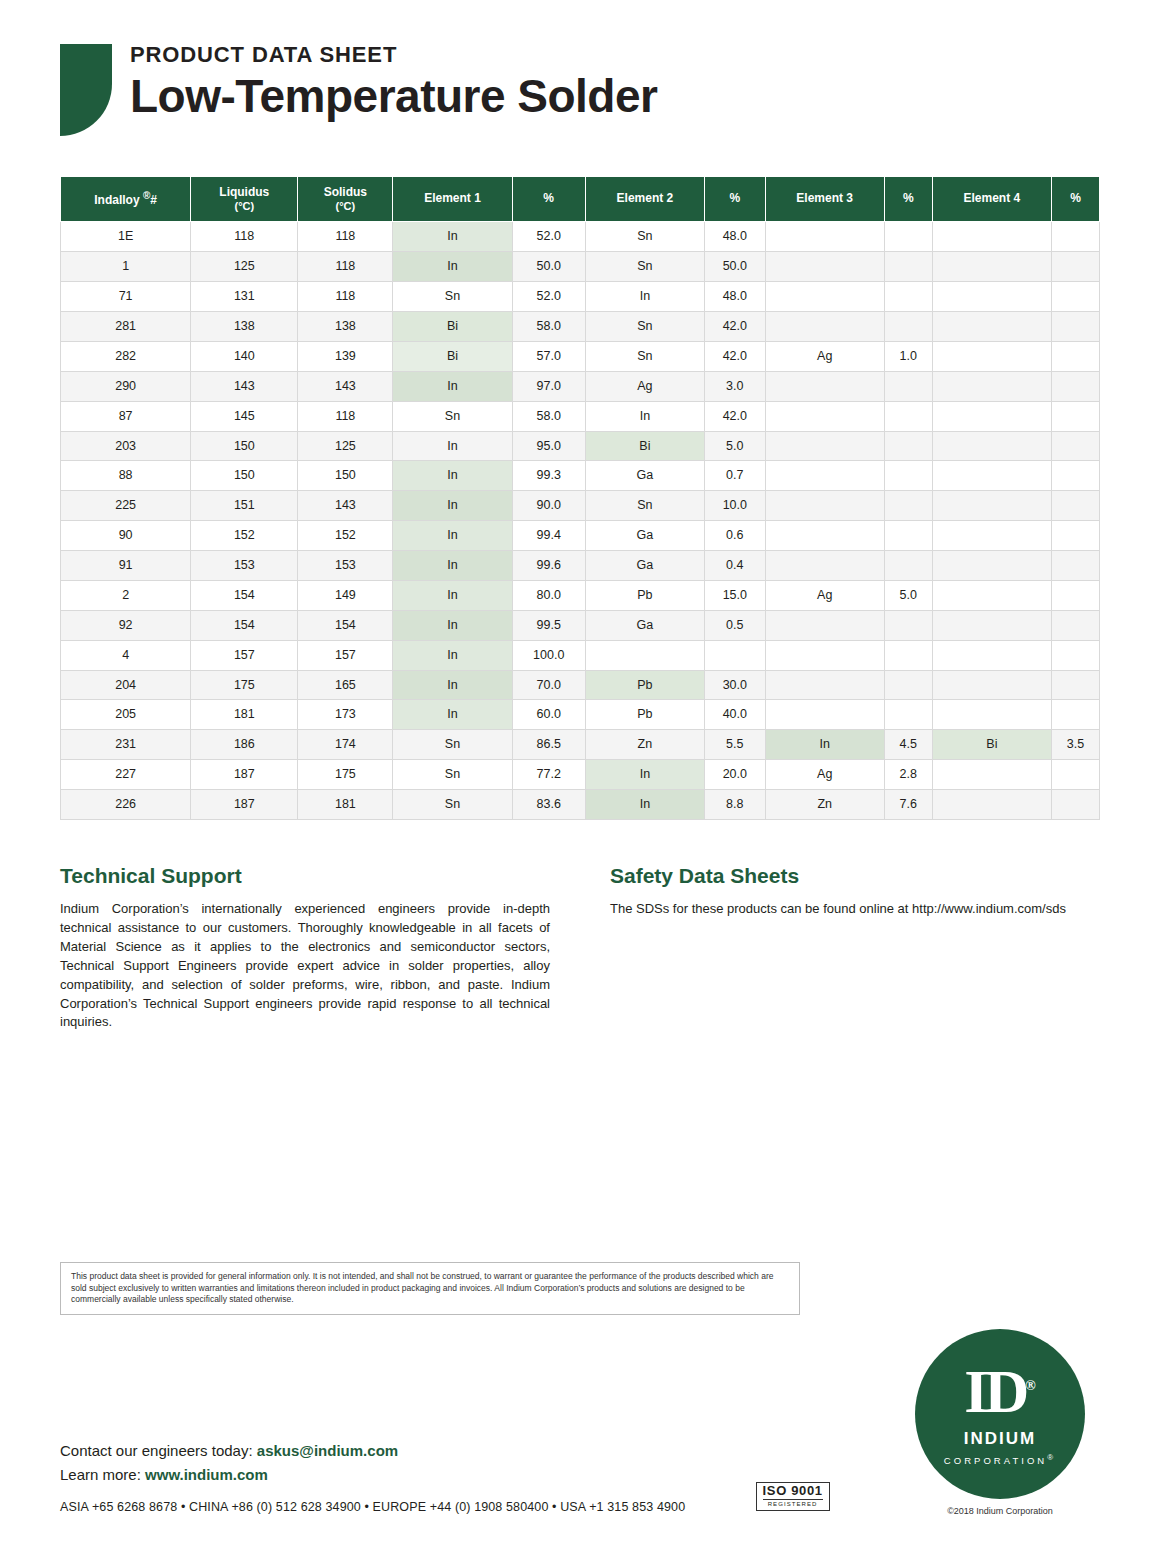Product Data Sheet
Low-Temperature Solder
| Indalloy ® # | Liquidus (°C) | Solidus (°C) | Element 1 | % | Element 2 | % | Element 3 | % | Element 4 | % |
| --- | --- | --- | --- | --- | --- | --- | --- | --- | --- | --- |
| 1E | 118 | 118 | In | 52.0 | Sn | 48.0 | | | | |
| 1 | 125 | 118 | In | 50.0 | Sn | 50.0 | | | | |
| 71 | 131 | 118 | Sn | 52.0 | In | 48.0 | | | | |
| 281 | 138 | 138 | Bi | 58.0 | Sn | 42.0 | | | | |
| 282 | 140 | 139 | Bi | 57.0 | Sn | 42.0 | Ag | 1.0 | | |
| 290 | 143 | 143 | In | 97.0 | Ag | 3.0 | | | | |
| 87 | 145 | 118 | Sn | 58.0 | In | 42.0 | | | | |
| 203 | 150 | 125 | In | 95.0 | Bi | 5.0 | | | | |
| 88 | 150 | 150 | In | 99.3 | Ga | 0.7 | | | | |
| 225 | 151 | 143 | In | 90.0 | Sn | 10.0 | | | | |
| 90 | 152 | 152 | In | 99.4 | Ga | 0.6 | | | | |
| 91 | 153 | 153 | In | 99.6 | Ga | 0.4 | | | | |
| 2 | 154 | 149 | In | 80.0 | Pb | 15.0 | Ag | 5.0 | | |
| 92 | 154 | 154 | In | 99.5 | Ga | 0.5 | | | | |
| 4 | 157 | 157 | In | 100.0 | | | | | | |
| 204 | 175 | 165 | In | 70.0 | Pb | 30.0 | | | | |
| 205 | 181 | 173 | In | 60.0 | Pb | 40.0 | | | | |
| 231 | 186 | 174 | Sn | 86.5 | Zn | 5.5 | In | 4.5 | Bi | 3.5 |
| 227 | 187 | 175 | Sn | 77.2 | In | 20.0 | Ag | 2.8 | | |
| 226 | 187 | 181 | Sn | 83.6 | In | 8.8 | Zn | 7.6 | | |
Technical Support
Indium Corporation’s internationally experienced engineers provide in-depth technical assistance to our customers. Thoroughly knowledgeable in all facets of Material Science as it applies to the electronics and semiconductor sectors, Technical Support Engineers provide expert advice in solder properties, alloy compatibility, and selection of solder preforms, wire, ribbon, and paste. Indium Corporation’s Technical Support engineers provide rapid response to all technical inquiries.
Safety Data Sheets
The SDSs for these products can be found online at http://www.indium.com/sds
This product data sheet is provided for general information only. It is not intended, and shall not be construed, to warrant or guarantee the performance of the products described which are sold subject exclusively to written warranties and limitations thereon included in product packaging and invoices. All Indium Corporation’s products and solutions are designed to be commercially available unless specifically stated otherwise.
Contact our engineers today: askus@indium.com
Learn more: www.indium.com
ASIA +65 6268 8678 • CHINA +86 (0) 512 628 34900 • EUROPE +44 (0) 1908 580400 • USA +1 315 853 4900
ISO 9001REGISTERED
ID®
INDIUM
CORPORATION®
©2018 Indium Corporation